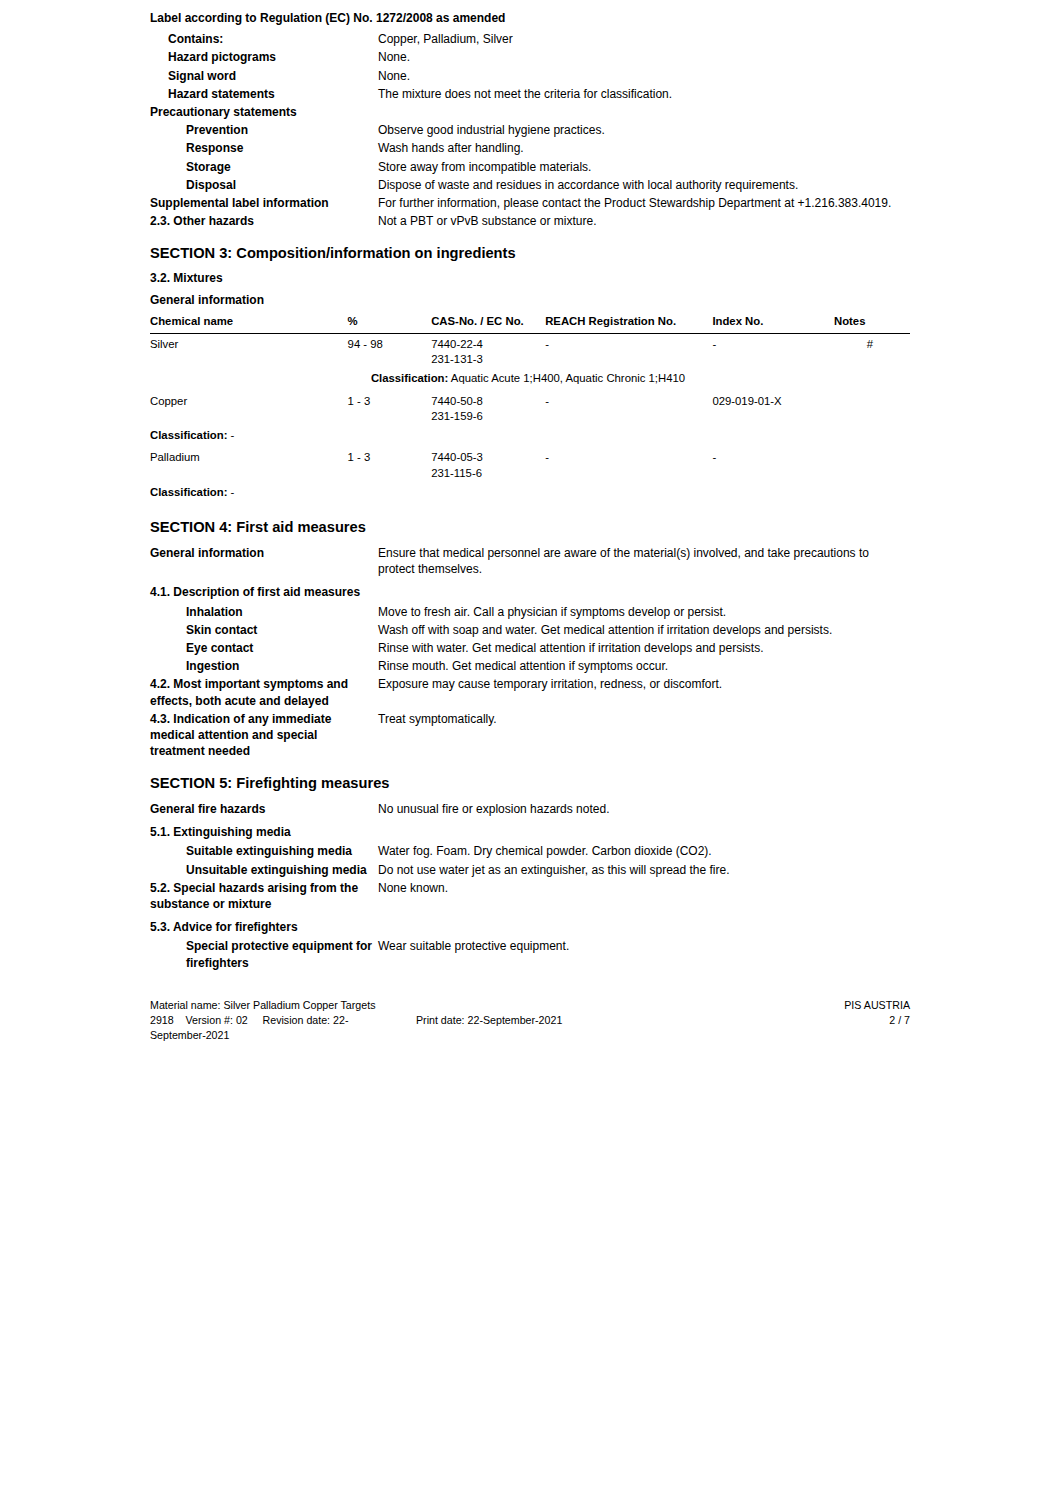Label according to Regulation (EC) No. 1272/2008 as amended
| Contains: | Copper, Palladium, Silver |
| Hazard pictograms | None. |
| Signal word | None. |
| Hazard statements | The mixture does not meet the criteria for classification. |
| Precautionary statements | |
| Prevention | Observe good industrial hygiene practices. |
| Response | Wash hands after handling. |
| Storage | Store away from incompatible materials. |
| Disposal | Dispose of waste and residues in accordance with local authority requirements. |
| Supplemental label information | For further information, please contact the Product Stewardship Department at +1.216.383.4019. |
| 2.3. Other hazards | Not a PBT or vPvB substance or mixture. |
SECTION 3: Composition/information on ingredients
3.2. Mixtures
General information
| Chemical name | % | CAS-No. / EC No. | REACH Registration No. | Index No. | Notes |
| --- | --- | --- | --- | --- | --- |
| Silver | 94 - 98 | 7440-22-4 231-131-3 | - | - | # |
| Classification: Aquatic Acute 1;H400, Aquatic Chronic 1;H410 |
| Copper | 1 - 3 | 7440-50-8 231-159-6 | - | 029-019-01-X | |
| Classification: - |
| Palladium | 1 - 3 | 7440-05-3 231-115-6 | - | - | |
| Classification: - |
SECTION 4: First aid measures
| General information | Ensure that medical personnel are aware of the material(s) involved, and take precautions to protect themselves. |
4.1. Description of first aid measures
| Inhalation | Move to fresh air. Call a physician if symptoms develop or persist. |
| Skin contact | Wash off with soap and water. Get medical attention if irritation develops and persists. |
| Eye contact | Rinse with water. Get medical attention if irritation develops and persists. |
| Ingestion | Rinse mouth. Get medical attention if symptoms occur. |
| 4.2. Most important symptoms and effects, both acute and delayed | Exposure may cause temporary irritation, redness, or discomfort. |
| 4.3. Indication of any immediate medical attention and special treatment needed | Treat symptomatically. |
SECTION 5: Firefighting measures
| General fire hazards | No unusual fire or explosion hazards noted. |
5.1. Extinguishing media
| Suitable extinguishing media | Water fog. Foam. Dry chemical powder. Carbon dioxide (CO2). |
| Unsuitable extinguishing media | Do not use water jet as an extinguisher, as this will spread the fire. |
| 5.2. Special hazards arising from the substance or mixture | None known. |
5.3. Advice for firefighters
| Special protective equipment for firefighters | Wear suitable protective equipment. |
Material name: Silver Palladium Copper Targets
PIS AUSTRIA
2918 Version #: 02 Revision date: 22-September-2021
Print date: 22-September-2021
2 / 7